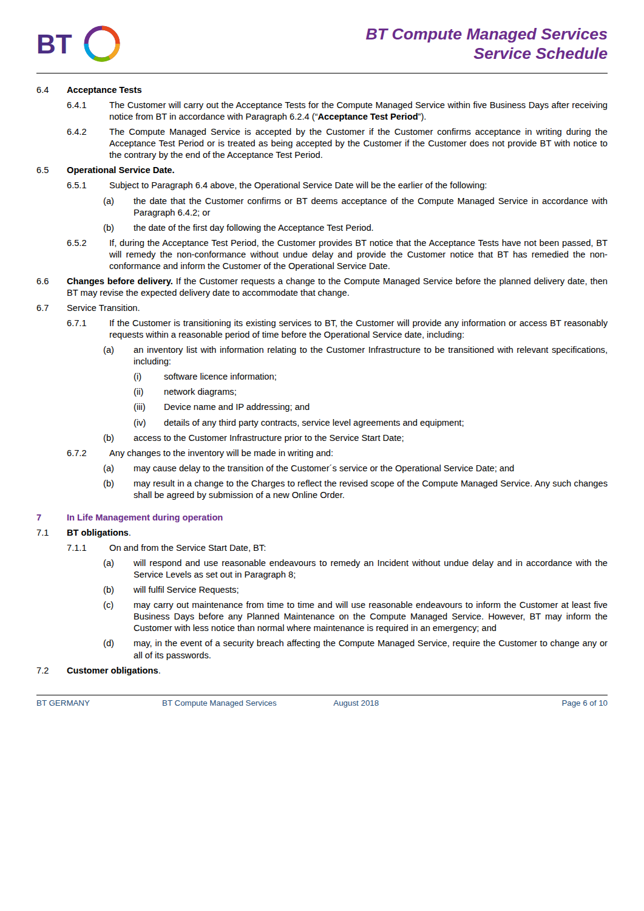BT
BT Compute Managed Services
Service Schedule
6.4
Acceptance Tests
6.4.1
The Customer will carry out the Acceptance Tests for the Compute Managed Service within five Business Days after receiving notice from BT in accordance with Paragraph 6.2.4 (“Acceptance Test Period”).
6.4.2
The Compute Managed Service is accepted by the Customer if the Customer confirms acceptance in writing during the Acceptance Test Period or is treated as being accepted by the Customer if the Customer does not provide BT with notice to the contrary by the end of the Acceptance Test Period.
6.5
Operational Service Date.
6.5.1
Subject to Paragraph 6.4 above, the Operational Service Date will be the earlier of the following:
(a)
the date that the Customer confirms or BT deems acceptance of the Compute Managed Service in accordance with Paragraph 6.4.2; or
(b)
the date of the first day following the Acceptance Test Period.
6.5.2
If, during the Acceptance Test Period, the Customer provides BT notice that the Acceptance Tests have not been passed, BT will remedy the non-conformance without undue delay and provide the Customer notice that BT has remedied the non-conformance and inform the Customer of the Operational Service Date.
6.6
Changes before delivery. If the Customer requests a change to the Compute Managed Service before the planned delivery date, then BT may revise the expected delivery date to accommodate that change.
6.7
Service Transition.
6.7.1
If the Customer is transitioning its existing services to BT, the Customer will provide any information or access BT reasonably requests within a reasonable period of time before the Operational Service date, including:
(a)
an inventory list with information relating to the Customer Infrastructure to be transitioned with relevant specifications, including:
(i)
software licence information;
(ii)
network diagrams;
(iii)
Device name and IP addressing; and
(iv)
details of any third party contracts, service level agreements and equipment;
(b)
access to the Customer Infrastructure prior to the Service Start Date;
6.7.2
Any changes to the inventory will be made in writing and:
(a)
may cause delay to the transition of the Customer´s service or the Operational Service Date; and
(b)
may result in a change to the Charges to reflect the revised scope of the Compute Managed Service. Any such changes shall be agreed by submission of a new Online Order.
7
In Life Management during operation
7.1
BT obligations.
7.1.1
On and from the Service Start Date, BT:
(a)
will respond and use reasonable endeavours to remedy an Incident without undue delay and in accordance with the Service Levels as set out in Paragraph 8;
(b)
will fulfil Service Requests;
(c)
may carry out maintenance from time to time and will use reasonable endeavours to inform the Customer at least five Business Days before any Planned Maintenance on the Compute Managed Service. However, BT may inform the Customer with less notice than normal where maintenance is required in an emergency; and
(d)
may, in the event of a security breach affecting the Compute Managed Service, require the Customer to change any or all of its passwords.
7.2
Customer obligations.
BT GERMANY
BT Compute Managed Services
August 2018
Page 6 of 10